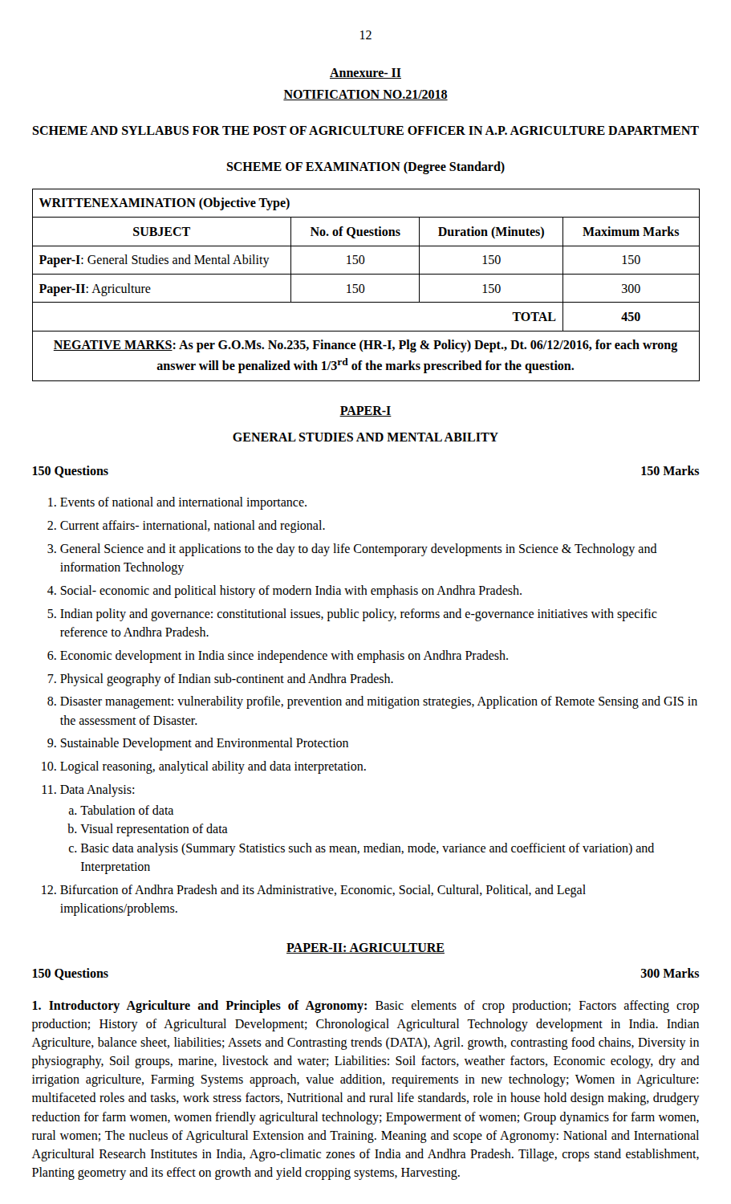12
Annexure- II
NOTIFICATION NO.21/2018
SCHEME AND SYLLABUS FOR THE POST OF AGRICULTURE OFFICER IN A.P. AGRICULTURE DAPARTMENT
SCHEME OF EXAMINATION (Degree Standard)
| WRITTENEXAMINATION (Objective Type) |
| --- |
| SUBJECT | No. of Questions | Duration (Minutes) | Maximum Marks |
| Paper-I : General Studies and Mental Ability | 150 | 150 | 150 |
| Paper-II : Agriculture | 150 | 150 | 300 |
| TOTAL | 450 |
| NEGATIVE MARKS : As per G.O.Ms. No.235, Finance (HR-I, Plg & Policy) Dept., Dt. 06/12/2016, for each wrong answer will be penalized with 1/3 rd of the marks prescribed for the question. |
PAPER-I
GENERAL STUDIES AND MENTAL ABILITY
150 Questions 150 Marks
Events of national and international importance.
Current affairs- international, national and regional.
General Science and it applications to the day to day life Contemporary developments in Science & Technology and information Technology
Social- economic and political history of modern India with emphasis on Andhra Pradesh.
Indian polity and governance: constitutional issues, public policy, reforms and e-governance initiatives with specific reference to Andhra Pradesh.
Economic development in India since independence with emphasis on Andhra Pradesh.
Physical geography of Indian sub-continent and Andhra Pradesh.
Disaster management: vulnerability profile, prevention and mitigation strategies, Application of Remote Sensing and GIS in the assessment of Disaster.
Sustainable Development and Environmental Protection
Logical reasoning, analytical ability and data interpretation.
Data Analysis:
Tabulation of data
Visual representation of data
Basic data analysis (Summary Statistics such as mean, median, mode, variance and coefficient of variation) and Interpretation
Bifurcation of Andhra Pradesh and its Administrative, Economic, Social, Cultural, Political, and Legal implications/problems.
PAPER-II: AGRICULTURE
150 Questions 300 Marks
1. Introductory Agriculture and Principles of Agronomy: Basic elements of crop production; Factors affecting crop production; History of Agricultural Development; Chronological Agricultural Technology development in India. Indian Agriculture, balance sheet, liabilities; Assets and Contrasting trends (DATA), Agril. growth, contrasting food chains, Diversity in physiography, Soil groups, marine, livestock and water; Liabilities: Soil factors, weather factors, Economic ecology, dry and irrigation agriculture, Farming Systems approach, value addition, requirements in new technology; Women in Agriculture: multifaceted roles and tasks, work stress factors, Nutritional and rural life standards, role in house hold design making, drudgery reduction for farm women, women friendly agricultural technology; Empowerment of women; Group dynamics for farm women, rural women; The nucleus of Agricultural Extension and Training. Meaning and scope of Agronomy: National and International Agricultural Research Institutes in India, Agro-climatic zones of India and Andhra Pradesh. Tillage, crops stand establishment, Planting geometry and its effect on growth and yield cropping systems, Harvesting.